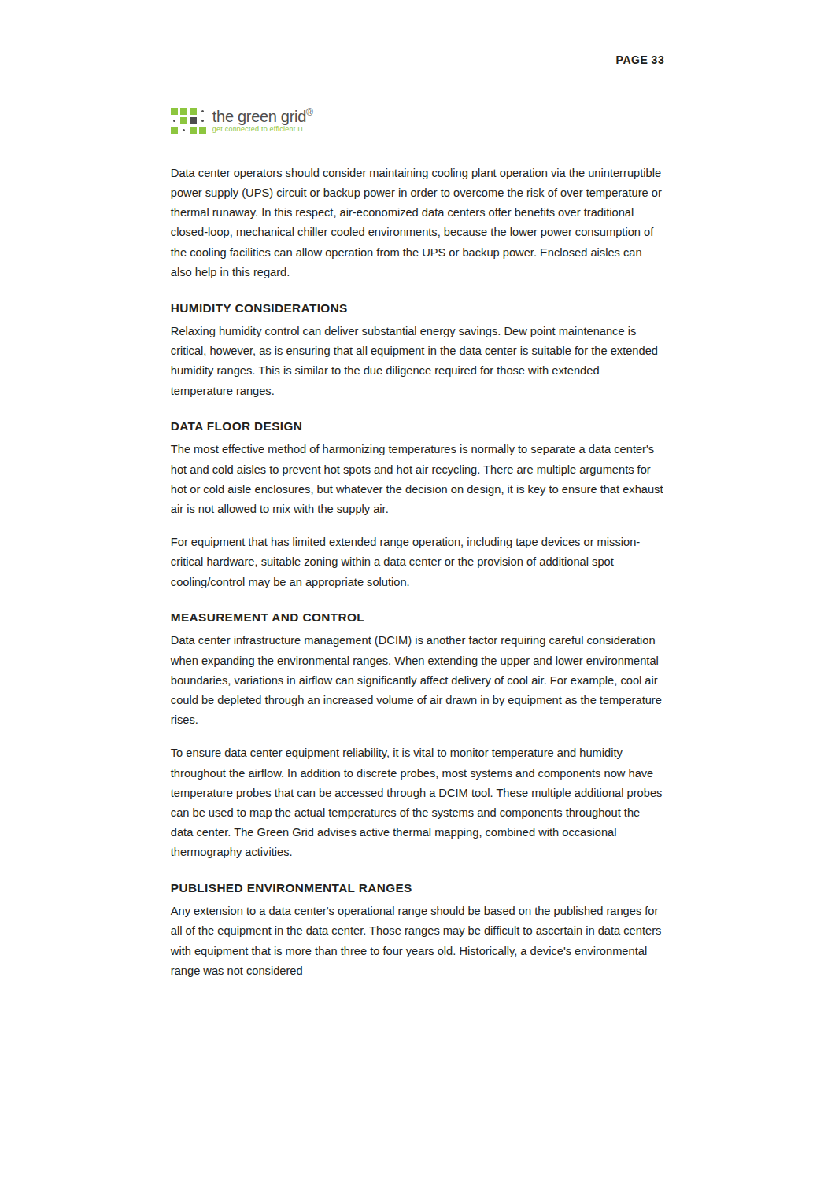PAGE 33
the green grid®
get connected to efficient IT
Data center operators should consider maintaining cooling plant operation via the uninterruptible power supply (UPS) circuit or backup power in order to overcome the risk of over temperature or thermal runaway. In this respect, air-economized data centers offer benefits over traditional closed-loop, mechanical chiller cooled environments, because the lower power consumption of the cooling facilities can allow operation from the UPS or backup power. Enclosed aisles can also help in this regard.
Humidity Considerations
Relaxing humidity control can deliver substantial energy savings. Dew point maintenance is critical, however, as is ensuring that all equipment in the data center is suitable for the extended humidity ranges. This is similar to the due diligence required for those with extended temperature ranges.
Data Floor Design
The most effective method of harmonizing temperatures is normally to separate a data center's hot and cold aisles to prevent hot spots and hot air recycling. There are multiple arguments for hot or cold aisle enclosures, but whatever the decision on design, it is key to ensure that exhaust air is not allowed to mix with the supply air.
For equipment that has limited extended range operation, including tape devices or mission-critical hardware, suitable zoning within a data center or the provision of additional spot cooling/control may be an appropriate solution.
Measurement and Control
Data center infrastructure management (DCIM) is another factor requiring careful consideration when expanding the environmental ranges. When extending the upper and lower environmental boundaries, variations in airflow can significantly affect delivery of cool air. For example, cool air could be depleted through an increased volume of air drawn in by equipment as the temperature rises.
To ensure data center equipment reliability, it is vital to monitor temperature and humidity throughout the airflow. In addition to discrete probes, most systems and components now have temperature probes that can be accessed through a DCIM tool. These multiple additional probes can be used to map the actual temperatures of the systems and components throughout the data center. The Green Grid advises active thermal mapping, combined with occasional thermography activities.
Published Environmental Ranges
Any extension to a data center's operational range should be based on the published ranges for all of the equipment in the data center. Those ranges may be difficult to ascertain in data centers with equipment that is more than three to four years old. Historically, a device's environmental range was not considered